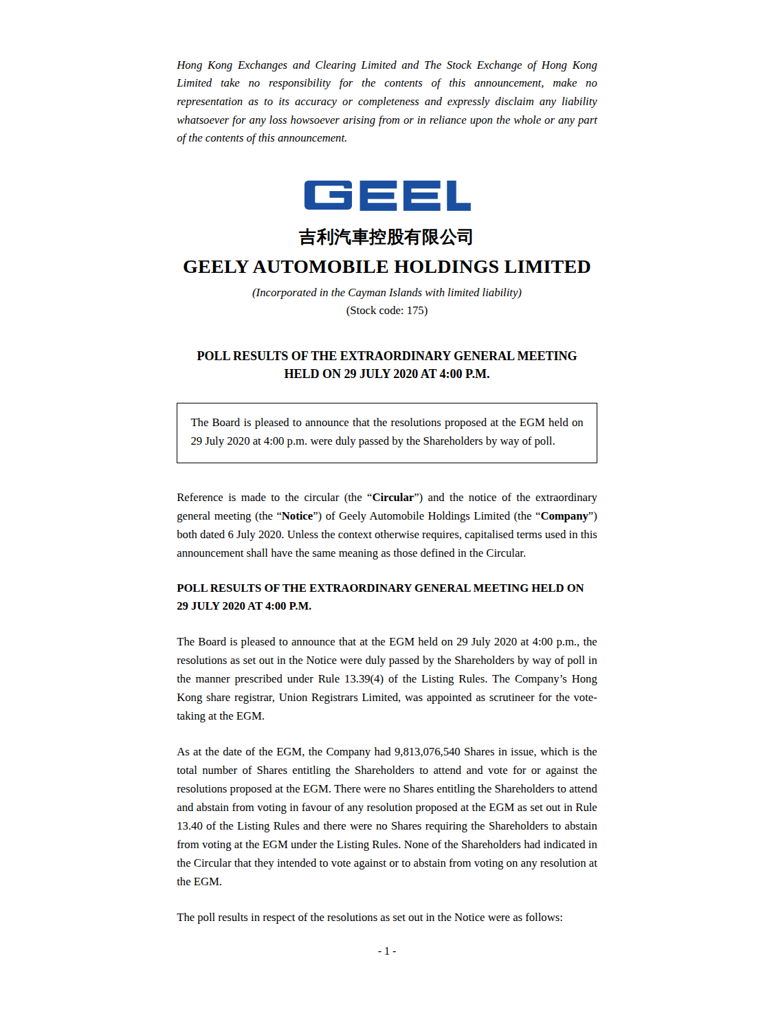Hong Kong Exchanges and Clearing Limited and The Stock Exchange of Hong Kong Limited take no responsibility for the contents of this announcement, make no representation as to its accuracy or completeness and expressly disclaim any liability whatsoever for any loss howsoever arising from or in reliance upon the whole or any part of the contents of this announcement.
吉利汽車控股有限公司
GEELY AUTOMOBILE HOLDINGS LIMITED
(Incorporated in the Cayman Islands with limited liability)
(Stock code: 175)
POLL RESULTS OF THE EXTRAORDINARY GENERAL MEETING
HELD ON 29 JULY 2020 AT 4:00 P.M.
The Board is pleased to announce that the resolutions proposed at the EGM held on 29 July 2020 at 4:00 p.m. were duly passed by the Shareholders by way of poll.
Reference is made to the circular (the “Circular”) and the notice of the extraordinary general meeting (the “Notice”) of Geely Automobile Holdings Limited (the “Company”) both dated 6 July 2020. Unless the context otherwise requires, capitalised terms used in this announcement shall have the same meaning as those defined in the Circular.
POLL RESULTS OF THE EXTRAORDINARY GENERAL MEETING HELD ON 29 JULY 2020 AT 4:00 P.M.
The Board is pleased to announce that at the EGM held on 29 July 2020 at 4:00 p.m., the resolutions as set out in the Notice were duly passed by the Shareholders by way of poll in the manner prescribed under Rule 13.39(4) of the Listing Rules. The Company’s Hong Kong share registrar, Union Registrars Limited, was appointed as scrutineer for the vote-taking at the EGM.
As at the date of the EGM, the Company had 9,813,076,540 Shares in issue, which is the total number of Shares entitling the Shareholders to attend and vote for or against the resolutions proposed at the EGM. There were no Shares entitling the Shareholders to attend and abstain from voting in favour of any resolution proposed at the EGM as set out in Rule 13.40 of the Listing Rules and there were no Shares requiring the Shareholders to abstain from voting at the EGM under the Listing Rules. None of the Shareholders had indicated in the Circular that they intended to vote against or to abstain from voting on any resolution at the EGM.
The poll results in respect of the resolutions as set out in the Notice were as follows:
- 1 -